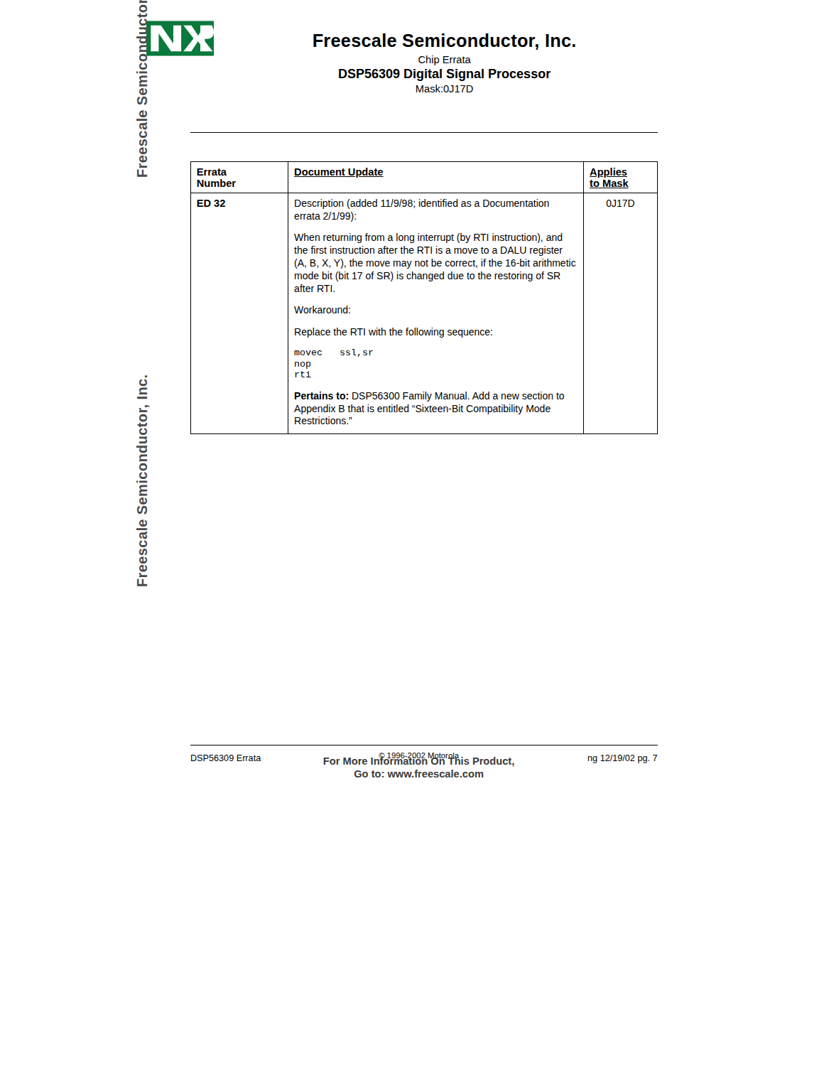Freescale Semiconductor, Inc.
Freescale Semiconductor, Inc.
Freescale Semiconductor, Inc.
Chip Errata
DSP56309 Digital Signal Processor
Mask:0J17D
| Errata Number | Document Update | Applies to Mask |
| --- | --- | --- |
| ED 32 | Description (added 11/9/98; identified as a Documentation errata 2/1/99): When returning from a long interrupt (by RTI instruction), and the first instruction after the RTI is a move to a DALU register (A, B, X, Y), the move may not be correct, if the 16-bit arithmetic mode bit (bit 17 of SR) is changed due to the restoring of SR after RTI. Workaround: Replace the RTI with the following sequence: movec ssl,sr nop rti Pertains to: DSP56300 Family Manual. Add a new section to Appendix B that is entitled “Sixteen-Bit Compatibility Mode Restrictions.” | 0J17D |
DSP56309 Errata
© 1996-2002 Motorola For More Information On This Product, Go to: www.freescale.com
ng 12/19/02 pg. 7